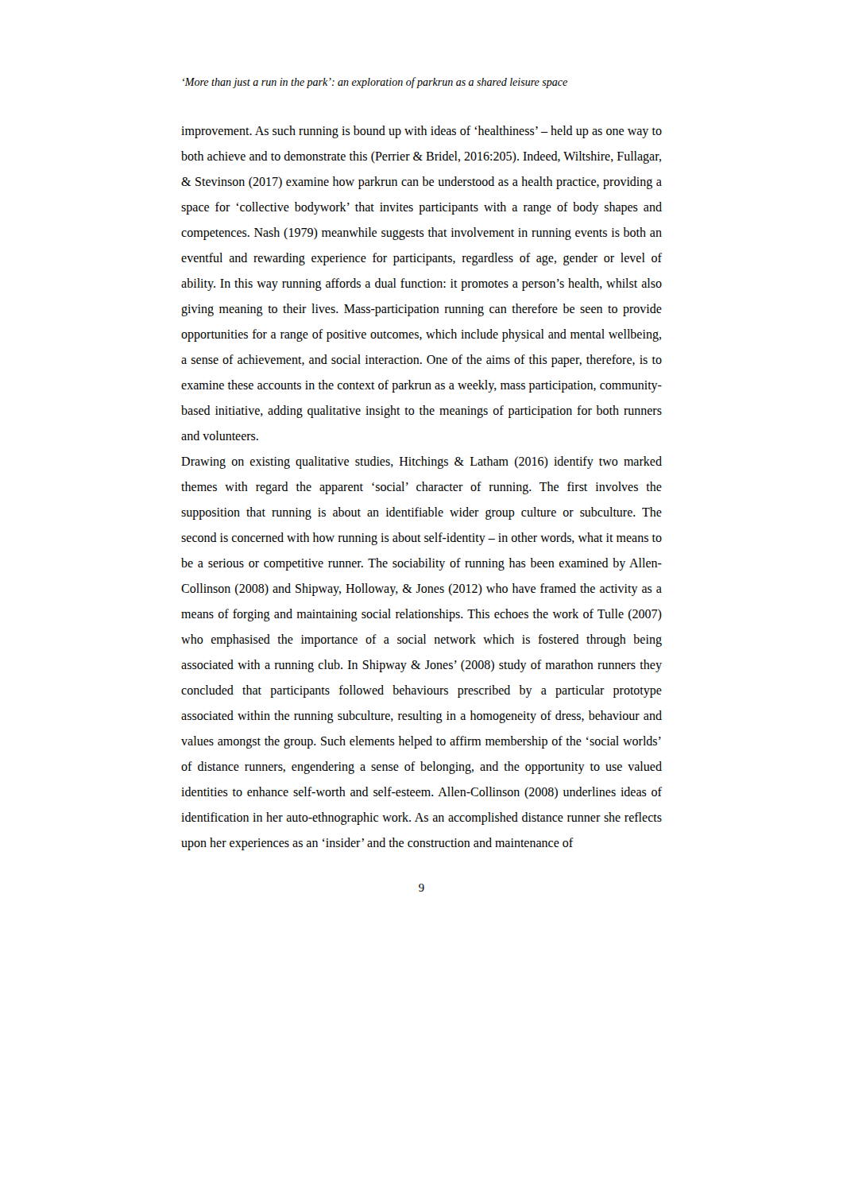‘More than just a run in the park’: an exploration of parkrun as a shared leisure space
improvement. As such running is bound up with ideas of ‘healthiness’ – held up as one way to both achieve and to demonstrate this (Perrier & Bridel, 2016:205). Indeed, Wiltshire, Fullagar, & Stevinson (2017) examine how parkrun can be understood as a health practice, providing a space for ‘collective bodywork’ that invites participants with a range of body shapes and competences. Nash (1979) meanwhile suggests that involvement in running events is both an eventful and rewarding experience for participants, regardless of age, gender or level of ability. In this way running affords a dual function: it promotes a person’s health, whilst also giving meaning to their lives. Mass-participation running can therefore be seen to provide opportunities for a range of positive outcomes, which include physical and mental wellbeing, a sense of achievement, and social interaction. One of the aims of this paper, therefore, is to examine these accounts in the context of parkrun as a weekly, mass participation, community-based initiative, adding qualitative insight to the meanings of participation for both runners and volunteers.
Drawing on existing qualitative studies, Hitchings & Latham (2016) identify two marked themes with regard the apparent ‘social’ character of running. The first involves the supposition that running is about an identifiable wider group culture or subculture. The second is concerned with how running is about self-identity – in other words, what it means to be a serious or competitive runner. The sociability of running has been examined by Allen-Collinson (2008) and Shipway, Holloway, & Jones (2012) who have framed the activity as a means of forging and maintaining social relationships. This echoes the work of Tulle (2007) who emphasised the importance of a social network which is fostered through being associated with a running club. In Shipway & Jones’ (2008) study of marathon runners they concluded that participants followed behaviours prescribed by a particular prototype associated within the running subculture, resulting in a homogeneity of dress, behaviour and values amongst the group. Such elements helped to affirm membership of the ‘social worlds’ of distance runners, engendering a sense of belonging, and the opportunity to use valued identities to enhance self-worth and self-esteem. Allen-Collinson (2008) underlines ideas of identification in her auto-ethnographic work. As an accomplished distance runner she reflects upon her experiences as an ‘insider’ and the construction and maintenance of
9